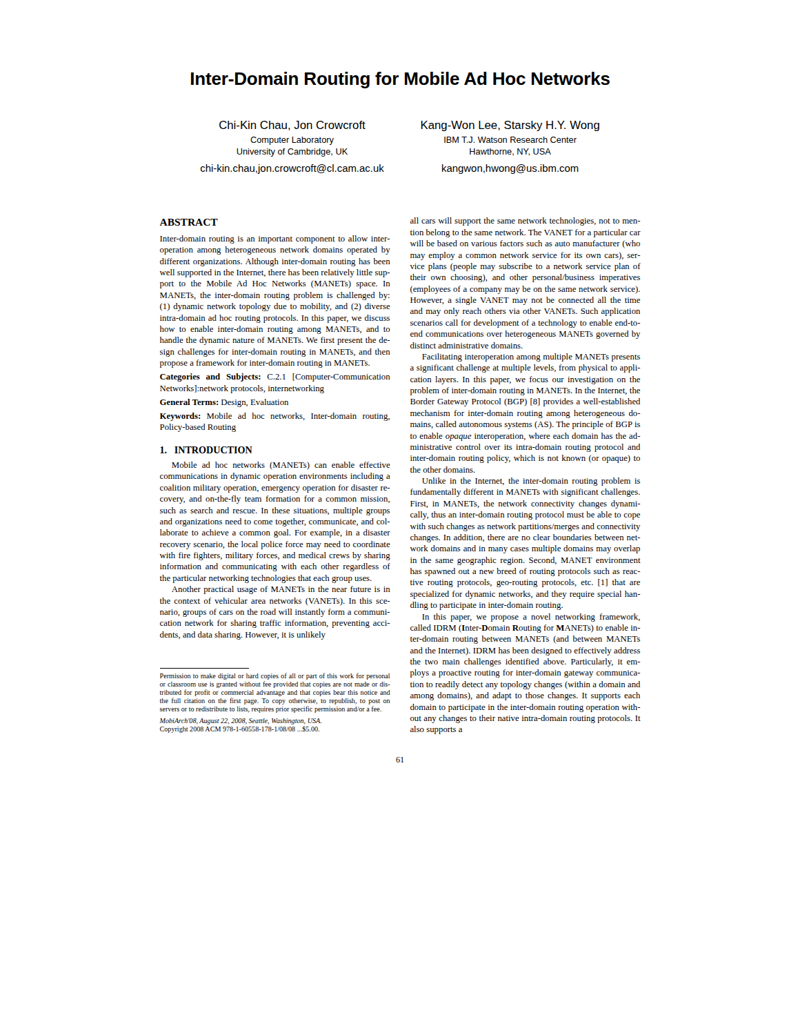Inter-Domain Routing for Mobile Ad Hoc Networks
Chi-Kin Chau, Jon Crowcroft
Computer Laboratory
University of Cambridge, UK
chi-kin.chau,jon.crowcroft@cl.cam.ac.uk
Kang-Won Lee, Starsky H.Y. Wong
IBM T.J. Watson Research Center
Hawthorne, NY, USA
kangwon,hwong@us.ibm.com
ABSTRACT
Inter-domain routing is an important component to allow interoperation among heterogeneous network domains operated by different organizations. Although inter-domain routing has been well supported in the Internet, there has been relatively little support to the Mobile Ad Hoc Networks (MANETs) space. In MANETs, the inter-domain routing problem is challenged by: (1) dynamic network topology due to mobility, and (2) diverse intra-domain ad hoc routing protocols. In this paper, we discuss how to enable inter-domain routing among MANETs, and to handle the dynamic nature of MANETs. We first present the design challenges for inter-domain routing in MANETs, and then propose a framework for inter-domain routing in MANETs.
Categories and Subjects: C.2.1 [Computer-Communication Networks]:network protocols, internetworking
General Terms: Design, Evaluation
Keywords: Mobile ad hoc networks, Inter-domain routing, Policy-based Routing
1. INTRODUCTION
Mobile ad hoc networks (MANETs) can enable effective communications in dynamic operation environments including a coalition military operation, emergency operation for disaster recovery, and on-the-fly team formation for a common mission, such as search and rescue. In these situations, multiple groups and organizations need to come together, communicate, and collaborate to achieve a common goal. For example, in a disaster recovery scenario, the local police force may need to coordinate with fire fighters, military forces, and medical crews by sharing information and communicating with each other regardless of the particular networking technologies that each group uses.
Another practical usage of MANETs in the near future is in the context of vehicular area networks (VANETs). In this scenario, groups of cars on the road will instantly form a communication network for sharing traffic information, preventing accidents, and data sharing. However, it is unlikely
Permission to make digital or hard copies of all or part of this work for personal or classroom use is granted without fee provided that copies are not made or distributed for profit or commercial advantage and that copies bear this notice and the full citation on the first page. To copy otherwise, to republish, to post on servers or to redistribute to lists, requires prior specific permission and/or a fee.
MobiArch'08, August 22, 2008, Seattle, Washington, USA.
Copyright 2008 ACM 978-1-60558-178-1/08/08 ...$5.00.
all cars will support the same network technologies, not to mention belong to the same network. The VANET for a particular car will be based on various factors such as auto manufacturer (who may employ a common network service for its own cars), service plans (people may subscribe to a network service plan of their own choosing), and other personal/business imperatives (employees of a company may be on the same network service). However, a single VANET may not be connected all the time and may only reach others via other VANETs. Such application scenarios call for development of a technology to enable end-to-end communications over heterogeneous MANETs governed by distinct administrative domains.
Facilitating interoperation among multiple MANETs presents a significant challenge at multiple levels, from physical to application layers. In this paper, we focus our investigation on the problem of inter-domain routing in MANETs. In the Internet, the Border Gateway Protocol (BGP) [8] provides a well-established mechanism for inter-domain routing among heterogeneous domains, called autonomous systems (AS). The principle of BGP is to enable opaque interoperation, where each domain has the administrative control over its intra-domain routing protocol and inter-domain routing policy, which is not known (or opaque) to the other domains.
Unlike in the Internet, the inter-domain routing problem is fundamentally different in MANETs with significant challenges. First, in MANETs, the network connectivity changes dynamically, thus an inter-domain routing protocol must be able to cope with such changes as network partitions/merges and connectivity changes. In addition, there are no clear boundaries between network domains and in many cases multiple domains may overlap in the same geographic region. Second, MANET environment has spawned out a new breed of routing protocols such as reactive routing protocols, geo-routing protocols, etc. [1] that are specialized for dynamic networks, and they require special handling to participate in inter-domain routing.
In this paper, we propose a novel networking framework, called IDRM (Inter-Domain Routing for MANETs) to enable inter-domain routing between MANETs (and between MANETs and the Internet). IDRM has been designed to effectively address the two main challenges identified above. Particularly, it employs a proactive routing for inter-domain gateway communication to readily detect any topology changes (within a domain and among domains), and adapt to those changes. It supports each domain to participate in the inter-domain routing operation without any changes to their native intra-domain routing protocols. It also supports a
61